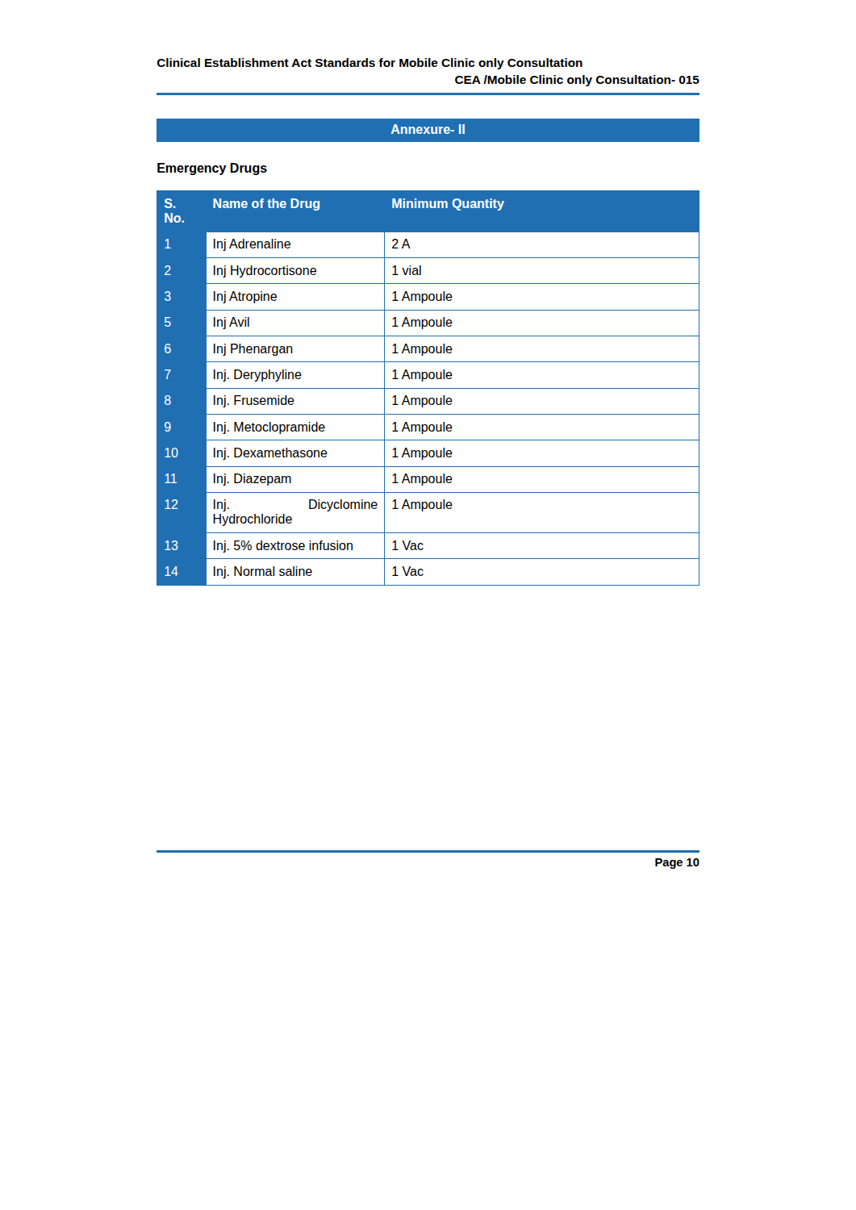Clinical Establishment Act Standards for Mobile Clinic only Consultation
CEA /Mobile Clinic only Consultation- 015
Annexure- II
Emergency Drugs
| S. No. | Name of the Drug | Minimum Quantity |
| --- | --- | --- |
| 1 | Inj Adrenaline | 2 A |
| 2 | Inj Hydrocortisone | 1 vial |
| 3 | Inj Atropine | 1 Ampoule |
| 5 | Inj Avil | 1 Ampoule |
| 6 | Inj Phenargan | 1 Ampoule |
| 7 | Inj. Deryphyline | 1 Ampoule |
| 8 | Inj. Frusemide | 1 Ampoule |
| 9 | Inj. Metoclopramide | 1 Ampoule |
| 10 | Inj. Dexamethasone | 1 Ampoule |
| 11 | Inj. Diazepam | 1 Ampoule |
| 12 | Inj. Dicyclomine Hydrochloride | 1 Ampoule |
| 13 | Inj. 5% dextrose infusion | 1 Vac |
| 14 | Inj. Normal saline | 1 Vac |
Page 10